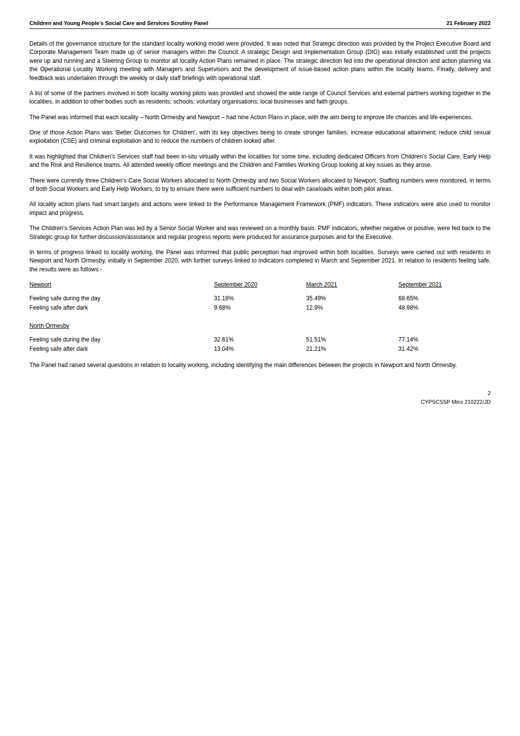Children and Young People’s Social Care and Services Scrutiny Panel
21 February 2022
Details of the governance structure for the standard locality working model were provided. It was noted that Strategic direction was provided by the Project Executive Board and Corporate Management Team made up of senior managers within the Council. A strategic Design and Implementation Group (DIG) was initially established until the projects were up and running and a Steering Group to monitor all locality Action Plans remained in place. The strategic direction fed into the operational direction and action planning via the Operational Locality Working meeting with Managers and Supervisors and the development of issue-based action plans within the locality teams. Finally, delivery and feedback was undertaken through the weekly or daily staff briefings with operational staff.
A list of some of the partners involved in both locality working pilots was provided and showed the wide range of Council Services and external partners working together in the localities, in addition to other bodies such as residents; schools; voluntary organisations; local businesses and faith groups.
The Panel was informed that each locality – North Ormesby and Newport – had nine Action Plans in place, with the aim being to improve life chances and life experiences.
One of those Action Plans was ‘Better Outcomes for Children’, with its key objectives being to create stronger families; increase educational attainment; reduce child sexual exploitation (CSE) and criminal exploitation and to reduce the numbers of children looked after.
It was highlighted that Children’s Services staff had been in-situ virtually within the localities for some time, including dedicated Officers from Children’s Social Care, Early Help and the Risk and Resilience teams. All attended weekly officer meetings and the Children and Families Working Group looking at key issues as they arose.
There were currently three Children’s Care Social Workers allocated to North Ormesby and two Social Workers allocated to Newport. Staffing numbers were monitored, in terms of both Social Workers and Early Help Workers, to try to ensure there were sufficient numbers to deal with caseloads within both pilot areas.
All locality action plans had smart targets and actions were linked to the Performance Management Framework (PMF) indicators. These indicators were also used to monitor impact and progress.
The Children’s Services Action Plan was led by a Senior Social Worker and was reviewed on a monthly basis. PMF indicators, whether negative or positive, were fed back to the Strategic group for further discussion/assistance and regular progress reports were produced for assurance purposes and for the Executive.
In terms of progress linked to locality working, the Panel was informed that public perception had improved within both localities. Surveys were carried out with residents in Newport and North Ormesby, initially in September 2020, with further surveys linked to indicators completed in March and September 2021. In relation to residents feeling safe, the results were as follows:-
| Newport | September 2020 | March 2021 | September 2021 |
| Feeling safe during the day | 31.18% | 35.49% | 68.65% |
| Feeling safe after dark | 9.68% | 12.9% | 48.98% |
| North Ormesby | | | |
| Feeling safe during the day | 32.61% | 51.51% | 77.14% |
| Feeling safe after dark | 13.04% | 21.21% | 31.42% |
The Panel had raised several questions in relation to locality working, including identifying the main differences between the projects in Newport and North Ormesby.
2 CYPSCSSP Mins 210222/JD